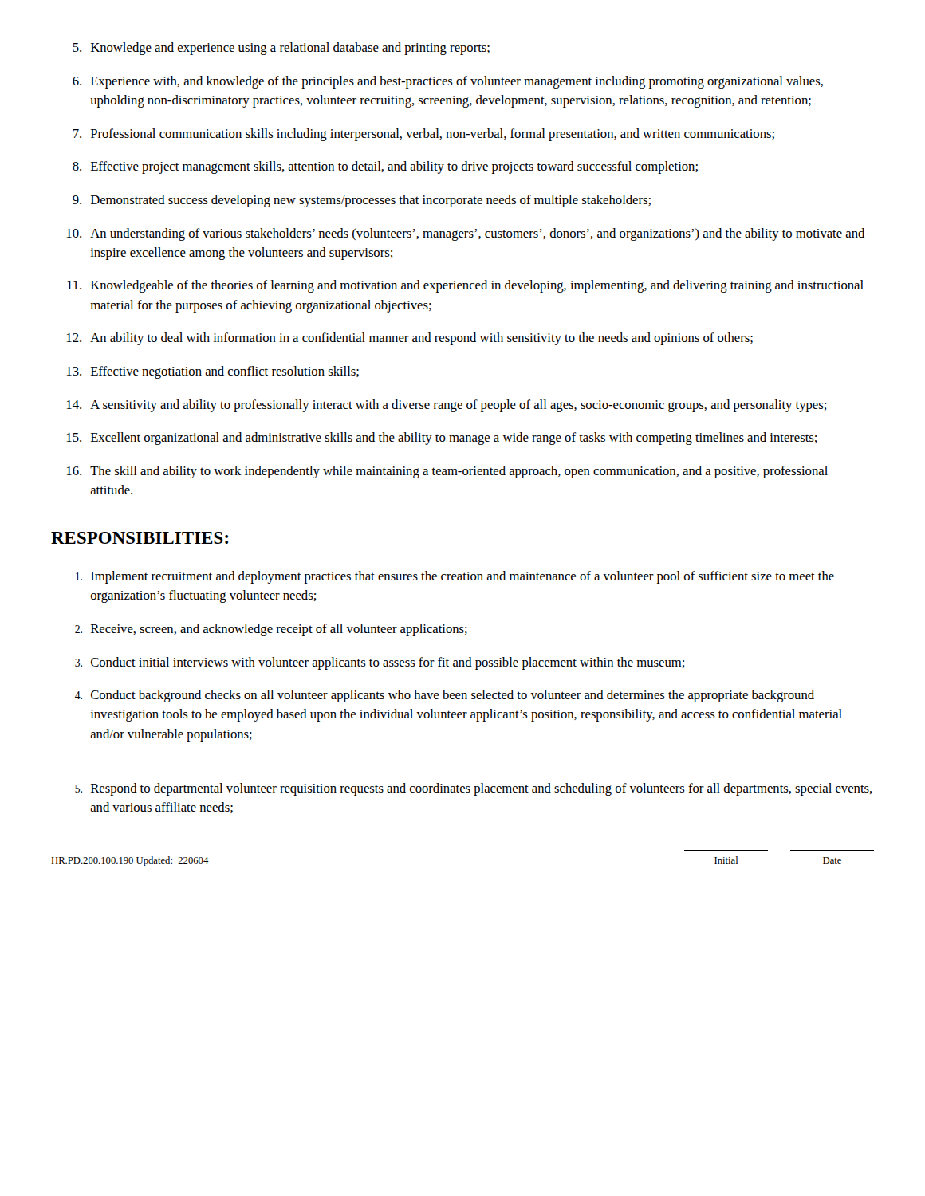Knowledge and experience using a relational database and printing reports;
Experience with, and knowledge of the principles and best-practices of volunteer management including promoting organizational values, upholding non-discriminatory practices, volunteer recruiting, screening, development, supervision, relations, recognition, and retention;
Professional communication skills including interpersonal, verbal, non-verbal, formal presentation, and written communications;
Effective project management skills, attention to detail, and ability to drive projects toward successful completion;
Demonstrated success developing new systems/processes that incorporate needs of multiple stakeholders;
An understanding of various stakeholders’ needs (volunteers’, managers’, customers’, donors’, and organizations’) and the ability to motivate and inspire excellence among the volunteers and supervisors;
Knowledgeable of the theories of learning and motivation and experienced in developing, implementing, and delivering training and instructional material for the purposes of achieving organizational objectives;
An ability to deal with information in a confidential manner and respond with sensitivity to the needs and opinions of others;
Effective negotiation and conflict resolution skills;
A sensitivity and ability to professionally interact with a diverse range of people of all ages, socio-economic groups, and personality types;
Excellent organizational and administrative skills and the ability to manage a wide range of tasks with competing timelines and interests;
The skill and ability to work independently while maintaining a team-oriented approach, open communication, and a positive, professional attitude.
RESPONSIBILITIES:
Implement recruitment and deployment practices that ensures the creation and maintenance of a volunteer pool of sufficient size to meet the organization’s fluctuating volunteer needs;
Receive, screen, and acknowledge receipt of all volunteer applications;
Conduct initial interviews with volunteer applicants to assess for fit and possible placement within the museum;
Conduct background checks on all volunteer applicants who have been selected to volunteer and determines the appropriate background investigation tools to be employed based upon the individual volunteer applicant’s position, responsibility, and access to confidential material and/or vulnerable populations;
Respond to departmental volunteer requisition requests and coordinates placement and scheduling of volunteers for all departments, special events, and various affiliate needs;
HR.PD.200.100.190 Updated: 220604
Initial
Date